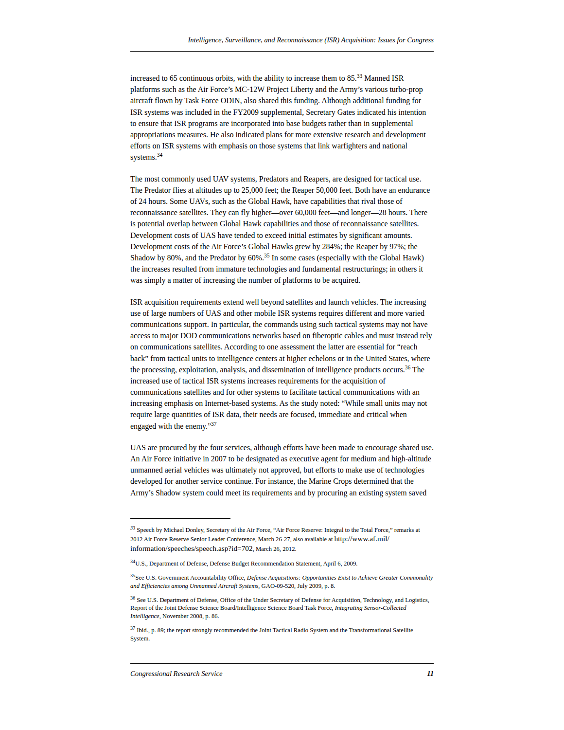Intelligence, Surveillance, and Reconnaissance (ISR) Acquisition: Issues for Congress
increased to 65 continuous orbits, with the ability to increase them to 85.33 Manned ISR platforms such as the Air Force’s MC-12W Project Liberty and the Army’s various turbo-prop aircraft flown by Task Force ODIN, also shared this funding. Although additional funding for ISR systems was included in the FY2009 supplemental, Secretary Gates indicated his intention to ensure that ISR programs are incorporated into base budgets rather than in supplemental appropriations measures. He also indicated plans for more extensive research and development efforts on ISR systems with emphasis on those systems that link warfighters and national systems.34
The most commonly used UAV systems, Predators and Reapers, are designed for tactical use. The Predator flies at altitudes up to 25,000 feet; the Reaper 50,000 feet. Both have an endurance of 24 hours. Some UAVs, such as the Global Hawk, have capabilities that rival those of reconnaissance satellites. They can fly higher—over 60,000 feet—and longer—28 hours. There is potential overlap between Global Hawk capabilities and those of reconnaissance satellites. Development costs of UAS have tended to exceed initial estimates by significant amounts. Development costs of the Air Force’s Global Hawks grew by 284%; the Reaper by 97%; the Shadow by 80%, and the Predator by 60%.35 In some cases (especially with the Global Hawk) the increases resulted from immature technologies and fundamental restructurings; in others it was simply a matter of increasing the number of platforms to be acquired.
ISR acquisition requirements extend well beyond satellites and launch vehicles. The increasing use of large numbers of UAS and other mobile ISR systems requires different and more varied communications support. In particular, the commands using such tactical systems may not have access to major DOD communications networks based on fiberoptic cables and must instead rely on communications satellites. According to one assessment the latter are essential for “reach back” from tactical units to intelligence centers at higher echelons or in the United States, where the processing, exploitation, analysis, and dissemination of intelligence products occurs.36 The increased use of tactical ISR systems increases requirements for the acquisition of communications satellites and for other systems to facilitate tactical communications with an increasing emphasis on Internet-based systems. As the study noted: “While small units may not require large quantities of ISR data, their needs are focused, immediate and critical when engaged with the enemy.”37
UAS are procured by the four services, although efforts have been made to encourage shared use. An Air Force initiative in 2007 to be designated as executive agent for medium and high-altitude unmanned aerial vehicles was ultimately not approved, but efforts to make use of technologies developed for another service continue. For instance, the Marine Crops determined that the Army’s Shadow system could meet its requirements and by procuring an existing system saved
33 Speech by Michael Donley, Secretary of the Air Force, “Air Force Reserve: Integral to the Total Force,” remarks at 2012 Air Force Reserve Senior Leader Conference, March 26-27, also available at http://www.af.mil/ information/speeches/speech.asp?id=702, March 26, 2012.
34 U.S., Department of Defense, Defense Budget Recommendation Statement, April 6, 2009.
35 See U.S. Government Accountability Office, Defense Acquisitions: Opportunities Exist to Achieve Greater Commonality and Efficiencies among Unmanned Aircraft Systems, GAO-09-520, July 2009, p. 8.
36 See U.S. Department of Defense, Office of the Under Secretary of Defense for Acquisition, Technology, and Logistics, Report of the Joint Defense Science Board/Intelligence Science Board Task Force, Integrating Sensor-Collected Intelligence, November 2008, p. 86.
37 Ibid., p. 89; the report strongly recommended the Joint Tactical Radio System and the Transformational Satellite System.
Congressional Research Service 11